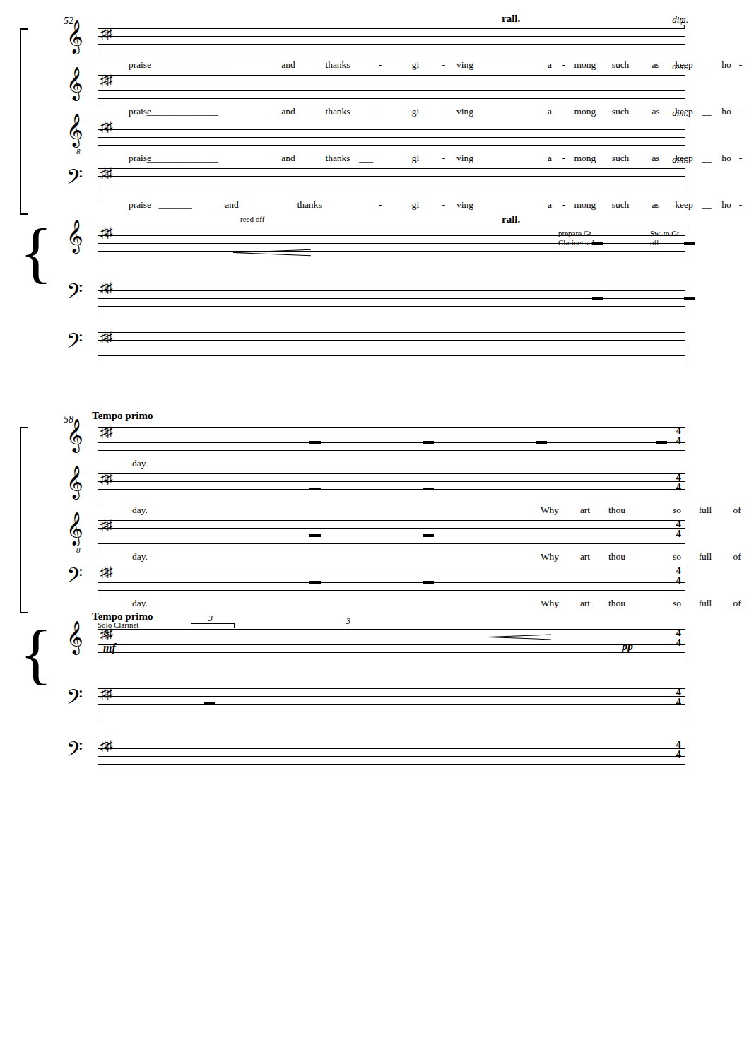5
SYSTEM 1 : measures 52 – 57
52
rall.
𝄞 ♯♯ dim.
praise _______________ and thanks - gi - ving a - mong such as keep __ ho - ly
𝄞 ♯♯ dim.
praise _______________ and thanks - gi - ving a - mong such as keep __ ho - ly
𝄞 8 ♯♯ dim.
praise _______________ and thanks ___ gi - ving a - mong such as keep __ ho - ly
𝄢 ♯♯ dim.
praise _______ and thanks - gi - ving a - mong such as keep __ ho - ly
{
rall.
𝄞 ♯♯
prepare Gt.
Clarinet solo
Sw. to Gt off
𝄢 ♯♯
𝄢 ♯♯
reed off
SYSTEM 2 : measures 58 – 62, Tempo primo
58
Tempo primo
𝄞 ♯♯ 4
4
day.
𝄞 ♯♯ 4
4
day. Why art thou so full of
𝄞 8 ♯♯ 4
4
day. Why art thou so full of
𝄢 ♯♯ 4
4
day. Why art thou so full of
{
Tempo primo
Solo Clarinet
3
3
𝄞 ♯♯ 4
4
Sw.
mf
pp
𝄢 ♯♯ 4
4
𝄢 ♯♯ 4
4
Page 5 of a choral score with organ accompaniment. Key signature of two sharps. Measures 52 to 57 set the text “praise and thanksgiving among such as keep holy day” in all four voices, marked rall. with dim. in each vocal part. Organ registration directions read “reed off”, “prepare Gt. Clarinet solo”, and “Sw. to Gt off”. From measure 58, marked Tempo primo, the organ plays a Solo Clarinet line on the Swell at mezzo-forte with triplet figures, diminishing to pianissimo, while Alto, Tenor and Bass enter with the text “Why art thou so full of”. The system closes with a change to four-four time.